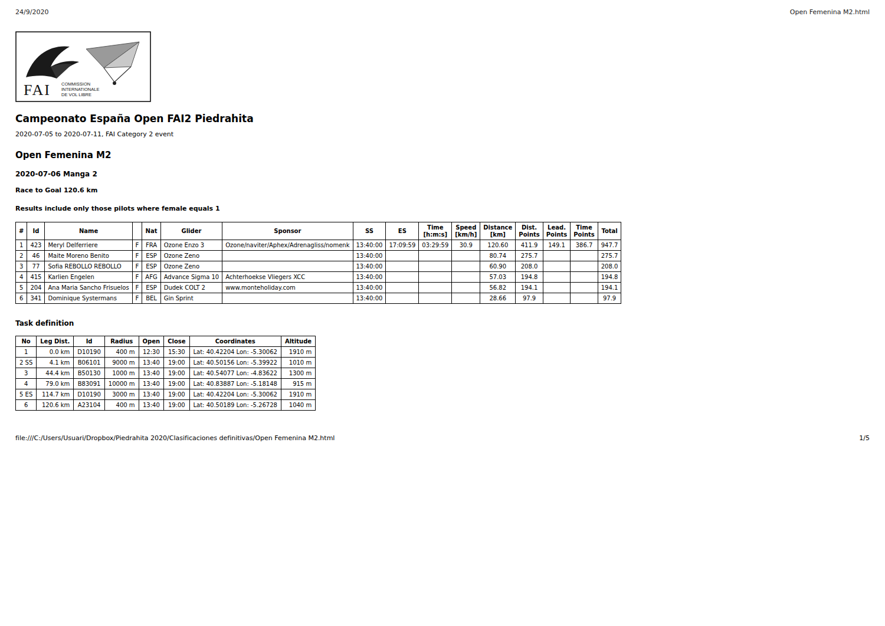24/9/2020 Open Femenina M2.html
FAI COMMISSION INTERNATIONALE DE VOL LIBRE
Campeonato España Open FAI2 Piedrahita
2020-07-05 to 2020-07-11, FAI Category 2 event
Open Femenina M2
2020-07-06 Manga 2
Race to Goal 120.6 km
Results include only those pilots where female equals 1
| # | Id | Name | | Nat | Glider | Sponsor | SS | ES | Time [h:m:s] | Speed [km/h] | Distance [km] | Dist. Points | Lead. Points | Time Points | Total |
| --- | --- | --- | --- | --- | --- | --- | --- | --- | --- | --- | --- | --- | --- | --- | --- |
| 1 | 423 | Meryl Delferriere | F | FRA | Ozone Enzo 3 | Ozone/naviter/Aphex/Adrenagliss/nomenk | 13:40:00 | 17:09:59 | 03:29:59 | 30.9 | 120.60 | 411.9 | 149.1 | 386.7 | 947.7 |
| 2 | 46 | Maite Moreno Benito | F | ESP | Ozone Zeno | | 13:40:00 | | | | 80.74 | 275.7 | | | 275.7 |
| 3 | 77 | Sofia REBOLLO REBOLLO | F | ESP | Ozone Zeno | | 13:40:00 | | | | 60.90 | 208.0 | | | 208.0 |
| 4 | 415 | Karlien Engelen | F | AFG | Advance Sigma 10 | Achterhoekse Vliegers XCC | 13:40:00 | | | | 57.03 | 194.8 | | | 194.8 |
| 5 | 204 | Ana Maria Sancho Frisuelos | F | ESP | Dudek COLT 2 | www.monteholiday.com | 13:40:00 | | | | 56.82 | 194.1 | | | 194.1 |
| 6 | 341 | Dominique Systermans | F | BEL | Gin Sprint | | 13:40:00 | | | | 28.66 | 97.9 | | | 97.9 |
Task definition
| No | Leg Dist. | Id | Radius | Open | Close | Coordinates | Altitude |
| --- | --- | --- | --- | --- | --- | --- | --- |
| 1 | 0.0 km | D10190 | 400 m | 12:30 | 15:30 | Lat: 40.42204 Lon: -5.30062 | 1910 m |
| 2 SS | 4.1 km | B06101 | 9000 m | 13:40 | 19:00 | Lat: 40.50156 Lon: -5.39922 | 1010 m |
| 3 | 44.4 km | B50130 | 1000 m | 13:40 | 19:00 | Lat: 40.54077 Lon: -4.83622 | 1300 m |
| 4 | 79.0 km | B83091 | 10000 m | 13:40 | 19:00 | Lat: 40.83887 Lon: -5.18148 | 915 m |
| 5 ES | 114.7 km | D10190 | 3000 m | 13:40 | 19:00 | Lat: 40.42204 Lon: -5.30062 | 1910 m |
| 6 | 120.6 km | A23104 | 400 m | 13:40 | 19:00 | Lat: 40.50189 Lon: -5.26728 | 1040 m |
file:///C:/Users/Usuari/Dropbox/Piedrahita 2020/Clasificaciones definitivas/Open Femenina M2.html 1/5